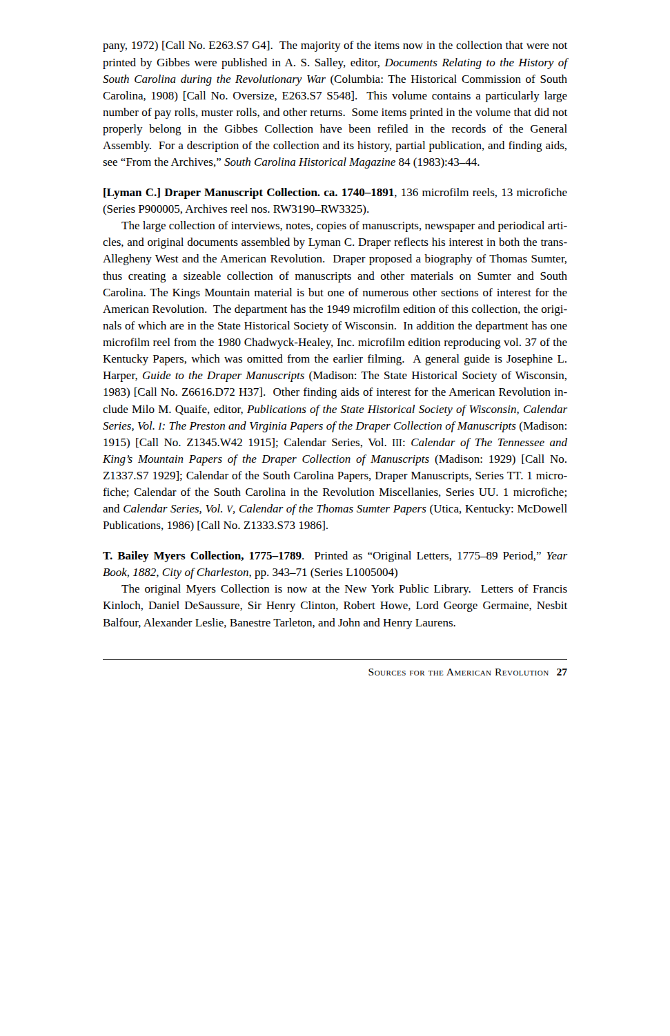pany, 1972) [Call No. E263.S7 G4]. The majority of the items now in the collection that were not printed by Gibbes were published in A. S. Salley, editor, Documents Relating to the History of South Carolina during the Revolutionary War (Columbia: The Historical Commission of South Carolina, 1908) [Call No. Oversize, E263.S7 S548]. This volume contains a particularly large number of pay rolls, muster rolls, and other returns. Some items printed in the volume that did not properly belong in the Gibbes Collection have been refiled in the records of the General Assembly. For a description of the collection and its history, partial publication, and finding aids, see “From the Archives,” South Carolina Historical Magazine 84 (1983):43–44.
[Lyman C.] Draper Manuscript Collection. ca. 1740–1891, 136 microfilm reels, 13 microfiche (Series P900005, Archives reel nos. RW3190–RW3325).
The large collection of interviews, notes, copies of manuscripts, newspaper and periodical articles, and original documents assembled by Lyman C. Draper reflects his interest in both the trans-Allegheny West and the American Revolution. Draper proposed a biography of Thomas Sumter, thus creating a sizeable collection of manuscripts and other materials on Sumter and South Carolina. The Kings Mountain material is but one of numerous other sections of interest for the American Revolution. The department has the 1949 microfilm edition of this collection, the originals of which are in the State Historical Society of Wisconsin. In addition the department has one microfilm reel from the 1980 Chadwyck-Healey, Inc. microfilm edition reproducing vol. 37 of the Kentucky Papers, which was omitted from the earlier filming. A general guide is Josephine L. Harper, Guide to the Draper Manuscripts (Madison: The State Historical Society of Wisconsin, 1983) [Call No. Z6616.D72 H37]. Other finding aids of interest for the American Revolution include Milo M. Quaife, editor, Publications of the State Historical Society of Wisconsin, Calendar Series, Vol. I: The Preston and Virginia Papers of the Draper Collection of Manuscripts (Madison: 1915) [Call No. Z1345.W42 1915]; Calendar Series, Vol. III: Calendar of The Tennessee and King’s Mountain Papers of the Draper Collection of Manuscripts (Madison: 1929) [Call No. Z1337.S7 1929]; Calendar of the South Carolina Papers, Draper Manuscripts, Series TT. 1 microfiche; Calendar of the South Carolina in the Revolution Miscellanies, Series UU. 1 microfiche; and Calendar Series, Vol. V, Calendar of the Thomas Sumter Papers (Utica, Kentucky: McDowell Publications, 1986) [Call No. Z1333.S73 1986].
T. Bailey Myers Collection, 1775–1789. Printed as “Original Letters, 1775–89 Period,” Year Book, 1882, City of Charleston, pp. 343–71 (Series L1005004)
The original Myers Collection is now at the New York Public Library. Letters of Francis Kinloch, Daniel DeSaussure, Sir Henry Clinton, Robert Howe, Lord George Germaine, Nesbit Balfour, Alexander Leslie, Banestre Tarleton, and John and Henry Laurens.
Sources for the American Revolution 27